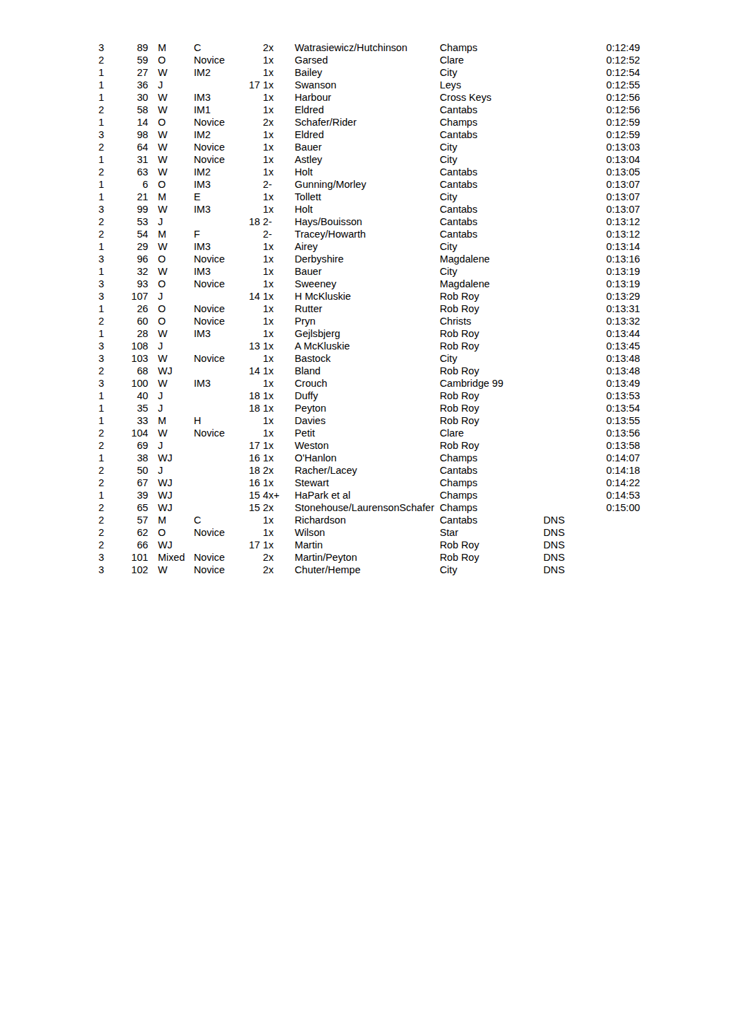| 3 | 89 | M | C | | 2x | Watrasiewicz/Hutchinson | Champs | | 0:12:49 |
| 2 | 59 | O | Novice | | 1x | Garsed | Clare | | 0:12:52 |
| 1 | 27 | W | IM2 | | 1x | Bailey | City | | 0:12:54 |
| 1 | 36 | J | | 17 | 1x | Swanson | Leys | | 0:12:55 |
| 1 | 30 | W | IM3 | | 1x | Harbour | Cross Keys | | 0:12:56 |
| 2 | 58 | W | IM1 | | 1x | Eldred | Cantabs | | 0:12:56 |
| 1 | 14 | O | Novice | | 2x | Schafer/Rider | Champs | | 0:12:59 |
| 3 | 98 | W | IM2 | | 1x | Eldred | Cantabs | | 0:12:59 |
| 2 | 64 | W | Novice | | 1x | Bauer | City | | 0:13:03 |
| 1 | 31 | W | Novice | | 1x | Astley | City | | 0:13:04 |
| 2 | 63 | W | IM2 | | 1x | Holt | Cantabs | | 0:13:05 |
| 1 | 6 | O | IM3 | | 2- | Gunning/Morley | Cantabs | | 0:13:07 |
| 1 | 21 | M | E | | 1x | Tollett | City | | 0:13:07 |
| 3 | 99 | W | IM3 | | 1x | Holt | Cantabs | | 0:13:07 |
| 2 | 53 | J | | 18 | 2- | Hays/Bouisson | Cantabs | | 0:13:12 |
| 2 | 54 | M | F | | 2- | Tracey/Howarth | Cantabs | | 0:13:12 |
| 1 | 29 | W | IM3 | | 1x | Airey | City | | 0:13:14 |
| 3 | 96 | O | Novice | | 1x | Derbyshire | Magdalene | | 0:13:16 |
| 1 | 32 | W | IM3 | | 1x | Bauer | City | | 0:13:19 |
| 3 | 93 | O | Novice | | 1x | Sweeney | Magdalene | | 0:13:19 |
| 3 | 107 | J | | 14 | 1x | H McKluskie | Rob Roy | | 0:13:29 |
| 1 | 26 | O | Novice | | 1x | Rutter | Rob Roy | | 0:13:31 |
| 2 | 60 | O | Novice | | 1x | Pryn | Christs | | 0:13:32 |
| 1 | 28 | W | IM3 | | 1x | Gejlsbjerg | Rob Roy | | 0:13:44 |
| 3 | 108 | J | | 13 | 1x | A McKluskie | Rob Roy | | 0:13:45 |
| 3 | 103 | W | Novice | | 1x | Bastock | City | | 0:13:48 |
| 2 | 68 | WJ | | 14 | 1x | Bland | Rob Roy | | 0:13:48 |
| 3 | 100 | W | IM3 | | 1x | Crouch | Cambridge 99 | | 0:13:49 |
| 1 | 40 | J | | 18 | 1x | Duffy | Rob Roy | | 0:13:53 |
| 1 | 35 | J | | 18 | 1x | Peyton | Rob Roy | | 0:13:54 |
| 1 | 33 | M | H | | 1x | Davies | Rob Roy | | 0:13:55 |
| 2 | 104 | W | Novice | | 1x | Petit | Clare | | 0:13:56 |
| 2 | 69 | J | | 17 | 1x | Weston | Rob Roy | | 0:13:58 |
| 1 | 38 | WJ | | 16 | 1x | O'Hanlon | Champs | | 0:14:07 |
| 2 | 50 | J | | 18 | 2x | Racher/Lacey | Cantabs | | 0:14:18 |
| 2 | 67 | WJ | | 16 | 1x | Stewart | Champs | | 0:14:22 |
| 1 | 39 | WJ | | 15 | 4x+ | HaPark et al | Champs | | 0:14:53 |
| 2 | 65 | WJ | | 15 | 2x | Stonehouse/LaurensonSchafer | Champs | | 0:15:00 |
| 2 | 57 | M | C | | 1x | Richardson | Cantabs | DNS | |
| 2 | 62 | O | Novice | | 1x | Wilson | Star | DNS | |
| 2 | 66 | WJ | | 17 | 1x | Martin | Rob Roy | DNS | |
| 3 | 101 | Mixed | Novice | | 2x | Martin/Peyton | Rob Roy | DNS | |
| 3 | 102 | W | Novice | | 2x | Chuter/Hempe | City | DNS | |